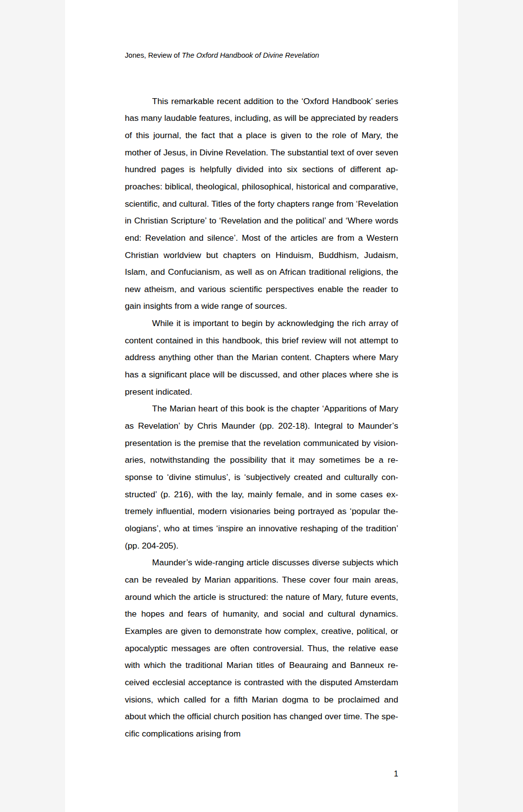Jones, Review of The Oxford Handbook of Divine Revelation
This remarkable recent addition to the ‘Oxford Handbook’ series has many laudable features, including, as will be appreciated by readers of this journal, the fact that a place is given to the role of Mary, the mother of Jesus, in Divine Revelation. The substantial text of over seven hundred pages is helpfully divided into six sections of different approaches: biblical, theological, philosophical, historical and comparative, scientific, and cultural. Titles of the forty chapters range from ‘Revelation in Christian Scripture’ to ‘Revelation and the political’ and ‘Where words end: Revelation and silence’. Most of the articles are from a Western Christian worldview but chapters on Hinduism, Buddhism, Judaism, Islam, and Confucianism, as well as on African traditional religions, the new atheism, and various scientific perspectives enable the reader to gain insights from a wide range of sources.
While it is important to begin by acknowledging the rich array of content contained in this handbook, this brief review will not attempt to address anything other than the Marian content. Chapters where Mary has a significant place will be discussed, and other places where she is present indicated.
The Marian heart of this book is the chapter ‘Apparitions of Mary as Revelation’ by Chris Maunder (pp. 202-18). Integral to Maunder’s presentation is the premise that the revelation communicated by visionaries, notwithstanding the possibility that it may sometimes be a response to ‘divine stimulus’, is ‘subjectively created and culturally constructed’ (p. 216), with the lay, mainly female, and in some cases extremely influential, modern visionaries being portrayed as ‘popular theologians’, who at times ‘inspire an innovative reshaping of the tradition’ (pp. 204-205).
Maunder’s wide-ranging article discusses diverse subjects which can be revealed by Marian apparitions. These cover four main areas, around which the article is structured: the nature of Mary, future events, the hopes and fears of humanity, and social and cultural dynamics. Examples are given to demonstrate how complex, creative, political, or apocalyptic messages are often controversial. Thus, the relative ease with which the traditional Marian titles of Beauraing and Banneux received ecclesial acceptance is contrasted with the disputed Amsterdam visions, which called for a fifth Marian dogma to be proclaimed and about which the official church position has changed over time. The specific complications arising from
1